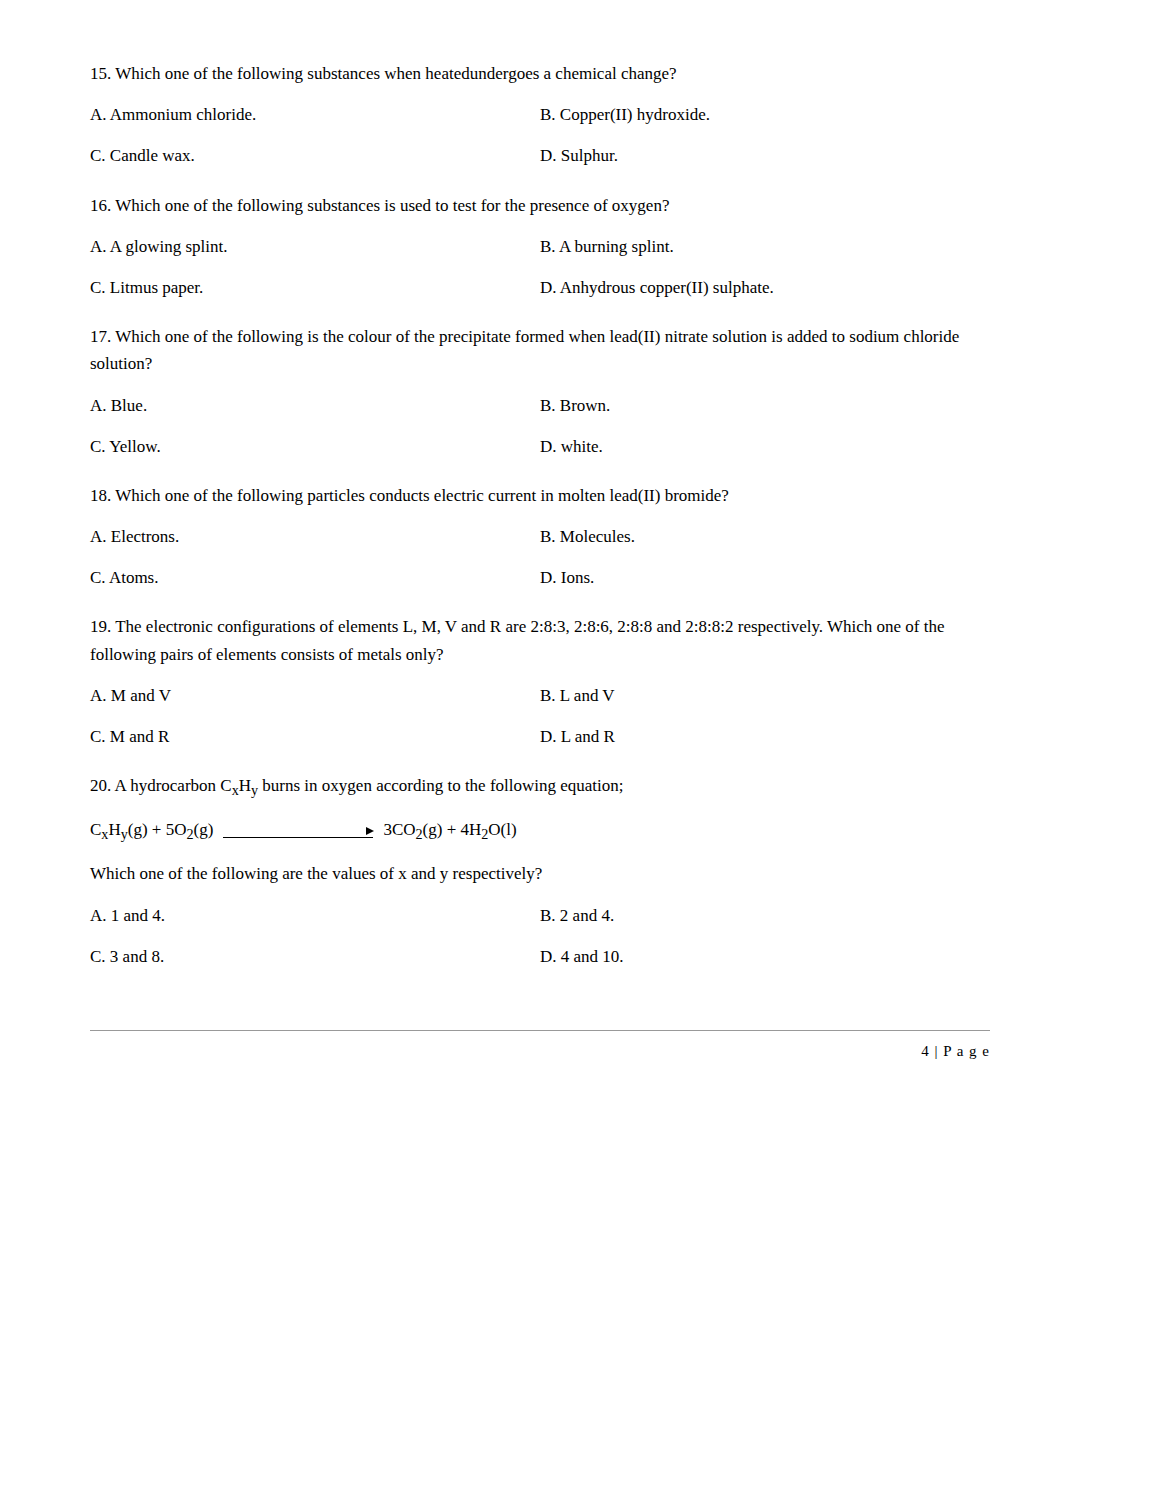15. Which one of the following substances when heatedundergoes a chemical change?
A. Ammonium chloride. B. Copper(II) hydroxide.
C. Candle wax. D. Sulphur.
16. Which one of the following substances is used to test for the presence of oxygen?
A. A glowing splint. B. A burning splint.
C. Litmus paper. D. Anhydrous copper(II) sulphate.
17. Which one of the following is the colour of the precipitate formed when lead(II) nitrate solution is added to sodium chloride solution?
A. Blue. B. Brown.
C. Yellow. D. white.
18. Which one of the following particles conducts electric current in molten lead(II) bromide?
A. Electrons. B. Molecules.
C. Atoms. D. Ions.
19. The electronic configurations of elements L, M, V and R are 2:8:3, 2:8:6, 2:8:8 and 2:8:8:2 respectively. Which one of the following pairs of elements consists of metals only?
A. M and V B. L and V
C. M and R D. L and R
20. A hydrocarbon CxHy burns in oxygen according to the following equation;
CxHy(g) + 5O2(g) 3CO2(g) + 4H2O(l)
Which one of the following are the values of x and y respectively?
A. 1 and 4. B. 2 and 4.
C. 3 and 8. D. 4 and 10.
4 | P a g e